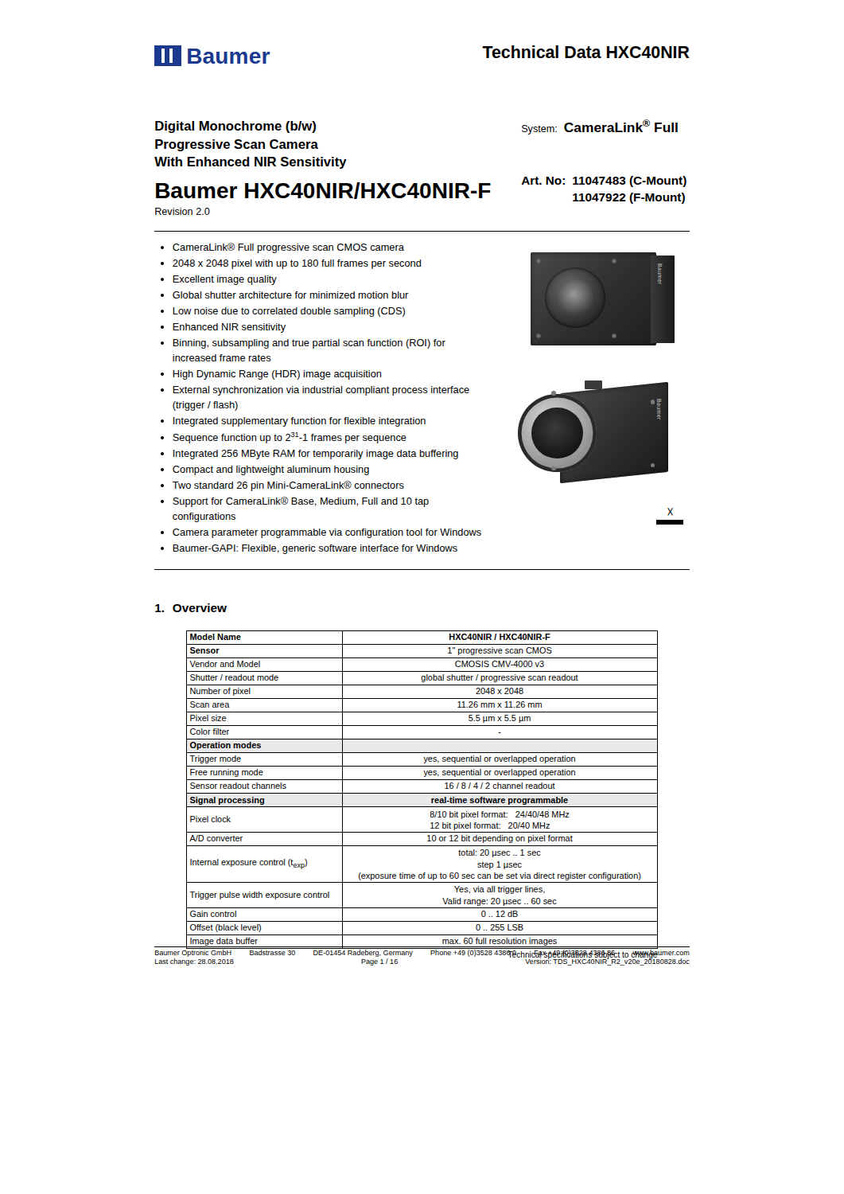Baumer
Technical Data HXC40NIR
Digital Monochrome (b/w)
Progressive Scan Camera
With Enhanced NIR Sensitivity
Baumer HXC40NIR/HXC40NIR-F
Revision 2.0
System:
CameraLink® Full
Art. No:
11047483 (C-Mount)
11047922 (F-Mount)
CameraLink® Full progressive scan CMOS camera
2048 x 2048 pixel with up to 180 full frames per second
Excellent image quality
Global shutter architecture for minimized motion blur
Low noise due to correlated double sampling (CDS)
Enhanced NIR sensitivity
Binning, subsampling and true partial scan function (ROI) for increased frame rates
High Dynamic Range (HDR) image acquisition
External synchronization via industrial compliant process interface (trigger / flash)
Integrated supplementary function for flexible integration
Sequence function up to 231-1 frames per sequence
Integrated 256 MByte RAM for temporarily image data buffering
Compact and lightweight aluminum housing
Two standard 26 pin Mini-CameraLink® connectors
Support for CameraLink® Base, Medium, Full and 10 tap configurations
Camera parameter programmable via configuration tool for Windows
Baumer-GAPI: Flexible, generic software interface for Windows
Baumer
Baumer
☓
1. Overview
| Model Name | HXC40NIR / HXC40NIR-F |
| Sensor | 1" progressive scan CMOS |
| Vendor and Model | CMOSIS CMV-4000 v3 |
| Shutter / readout mode | global shutter / progressive scan readout |
| Number of pixel | 2048 x 2048 |
| Scan area | 11.26 mm x 11.26 mm |
| Pixel size | 5.5 µm x 5.5 µm |
| Color filter | - |
| Operation modes | |
| Trigger mode | yes, sequential or overlapped operation |
| Free running mode | yes, sequential or overlapped operation |
| Sensor readout channels | 16 / 8 / 4 / 2 channel readout |
| Signal processing | real-time software programmable |
| Pixel clock | 8/10 bit pixel format: 24/40/48 MHz 12 bit pixel format: 20/40 MHz |
| A/D converter | 10 or 12 bit depending on pixel format |
| Internal exposure control (t exp ) | total: 20 µsec .. 1 sec step 1 µsec (exposure time of up to 60 sec can be set via direct register configuration) |
| Trigger pulse width exposure control | Yes, via all trigger lines, Valid range: 20 µsec .. 60 sec |
| Gain control | 0 .. 12 dB |
| Offset (black level) | 0 .. 255 LSB |
| Image data buffer | max. 60 full resolution images |
Technical specifications subject to change
Baumer Optronic GmbH Badstrasse 30 DE-01454 Radeberg, Germany Phone +49 (0)3528 4386 0 Fax +49 (0)3528 4386 86 www.baumer.com
Last change: 28.08.2018 Page 1 / 16 Version: TDS_HXC40NIR_R2_v20e_20180828.doc